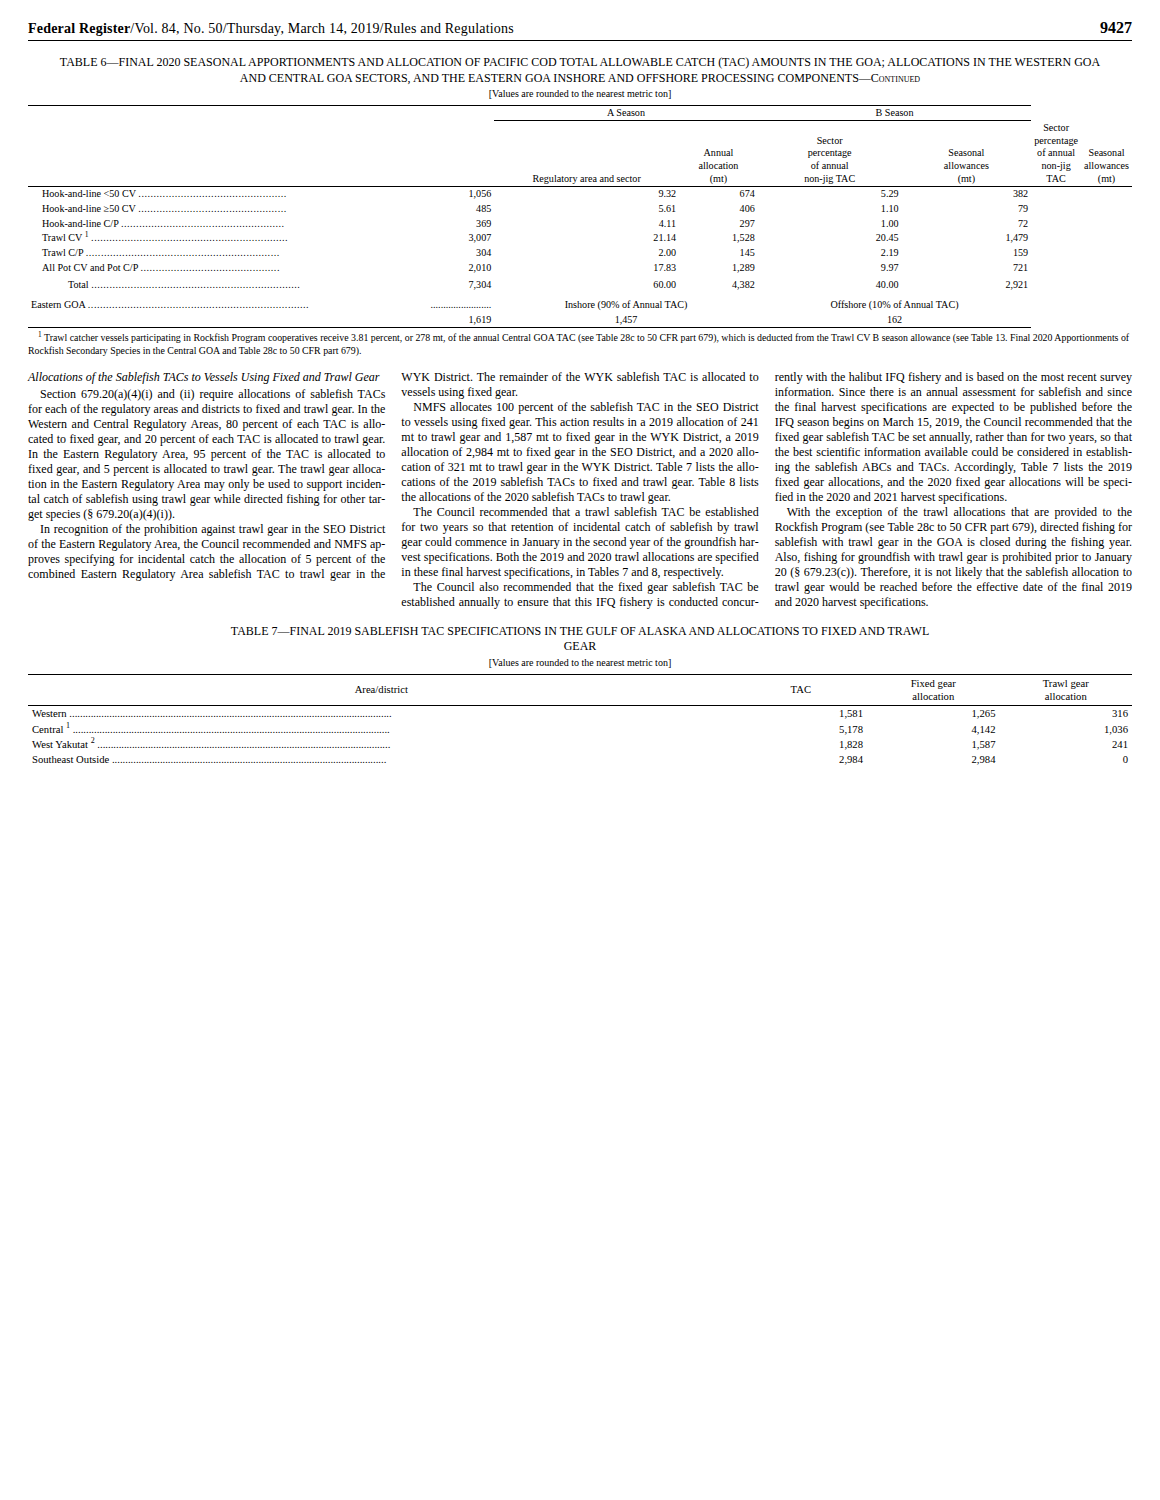Federal Register/Vol. 84, No. 50/Thursday, March 14, 2019/Rules and Regulations
9427
TABLE 6—FINAL 2020 SEASONAL APPORTIONMENTS AND ALLOCATION OF PACIFIC COD TOTAL ALLOWABLE CATCH (TAC) AMOUNTS IN THE GOA; ALLOCATIONS IN THE WESTERN GOA AND CENTRAL GOA SECTORS, AND THE EASTERN GOA INSHORE AND OFFSHORE PROCESSING COMPONENTS—Continued
[Values are rounded to the nearest metric ton]
| | | A Season | B Season |
| --- | --- | --- | --- |
| Regulatory area and sector | Annual allocation (mt) | Sector percentage of annual non-jig TAC | Seasonal allowances (mt) | Sector percentage of annual non-jig TAC | Seasonal allowances (mt) |
| Hook-and-line <50 CV ................................................. | 1,056 | 9.32 | 674 | 5.29 | 382 |
| Hook-and-line ≥50 CV ................................................. | 485 | 5.61 | 406 | 1.10 | 79 |
| Hook-and-line C/P ...................................................... | 369 | 4.11 | 297 | 1.00 | 72 |
| Trawl CV 1 ................................................................. | 3,007 | 21.14 | 1,528 | 20.45 | 1,479 |
| Trawl C/P ................................................................ | 304 | 2.00 | 145 | 2.19 | 159 |
| All Pot CV and Pot C/P .............................................. | 2,010 | 17.83 | 1,289 | 9.97 | 721 |
| Total ..................................................................... | 7,304 | 60.00 | 4,382 | 40.00 | 2,921 |
| Eastern GOA ......................................................................... | ........................ | Inshore (90% of Annual TAC) | Offshore (10% of Annual TAC) |
| | 1,619 | 1,457 | 162 |
1 Trawl catcher vessels participating in Rockfish Program cooperatives receive 3.81 percent, or 278 mt, of the annual Central GOA TAC (see Table 28c to 50 CFR part 679), which is deducted from the Trawl CV B season allowance (see Table 13. Final 2020 Apportionments of Rockfish Secondary Species in the Central GOA and Table 28c to 50 CFR part 679).
Allocations of the Sablefish TACs to Vessels Using Fixed and Trawl Gear
Section 679.20(a)(4)(i) and (ii) require allocations of sablefish TACs for each of the regulatory areas and districts to fixed and trawl gear. In the Western and Central Regulatory Areas, 80 percent of each TAC is allocated to fixed gear, and 20 percent of each TAC is allocated to trawl gear. In the Eastern Regulatory Area, 95 percent of the TAC is allocated to fixed gear, and 5 percent is allocated to trawl gear. The trawl gear allocation in the Eastern Regulatory Area may only be used to support incidental catch of sablefish using trawl gear while directed fishing for other target species (§ 679.20(a)(4)(i)).
In recognition of the prohibition against trawl gear in the SEO District of the Eastern Regulatory Area, the Council recommended and NMFS approves specifying for incidental catch the allocation of 5 percent of the combined Eastern Regulatory Area sablefish TAC to trawl gear in the WYK District. The remainder of the WYK sablefish TAC is allocated to vessels using fixed gear.
NMFS allocates 100 percent of the sablefish TAC in the SEO District to vessels using fixed gear. This action results in a 2019 allocation of 241 mt to trawl gear and 1,587 mt to fixed gear in the WYK District, a 2019 allocation of 2,984 mt to fixed gear in the SEO District, and a 2020 allocation of 321 mt to trawl gear in the WYK District. Table 7 lists the allocations of the 2019 sablefish TACs to fixed and trawl gear. Table 8 lists the allocations of the 2020 sablefish TACs to trawl gear.
The Council recommended that a trawl sablefish TAC be established for two years so that retention of incidental catch of sablefish by trawl gear could commence in January in the second year of the groundfish harvest specifications. Both the 2019 and 2020 trawl allocations are specified in these final harvest specifications, in Tables 7 and 8, respectively.
The Council also recommended that the fixed gear sablefish TAC be established annually to ensure that this IFQ fishery is conducted concurrently with the halibut IFQ fishery and is based on the most recent survey information. Since there is an annual assessment for sablefish and since the final harvest specifications are expected to be published before the IFQ season begins on March 15, 2019, the Council recommended that the fixed gear sablefish TAC be set annually, rather than for two years, so that the best scientific information available could be considered in establishing the sablefish ABCs and TACs. Accordingly, Table 7 lists the 2019 fixed gear allocations, and the 2020 fixed gear allocations will be specified in the 2020 and 2021 harvest specifications.
With the exception of the trawl allocations that are provided to the Rockfish Program (see Table 28c to 50 CFR part 679), directed fishing for sablefish with trawl gear in the GOA is closed during the fishing year. Also, fishing for groundfish with trawl gear is prohibited prior to January 20 (§ 679.23(c)). Therefore, it is not likely that the sablefish allocation to trawl gear would be reached before the effective date of the final 2019 and 2020 harvest specifications.
TABLE 7—FINAL 2019 SABLEFISH TAC SPECIFICATIONS IN THE GULF OF ALASKA AND ALLOCATIONS TO FIXED AND TRAWL
GEAR
[Values are rounded to the nearest metric ton]
| Area/district | TAC | Fixed gear allocation | Trawl gear allocation |
| --- | --- | --- | --- |
| Western ......................................................................................................................... | 1,581 | 1,265 | 316 |
| Central 1 ....................................................................................................................... | 5,178 | 4,142 | 1,036 |
| West Yakutat 2 .............................................................................................................. | 1,828 | 1,587 | 241 |
| Southeast Outside ....................................................................................................... | 2,984 | 2,984 | 0 |